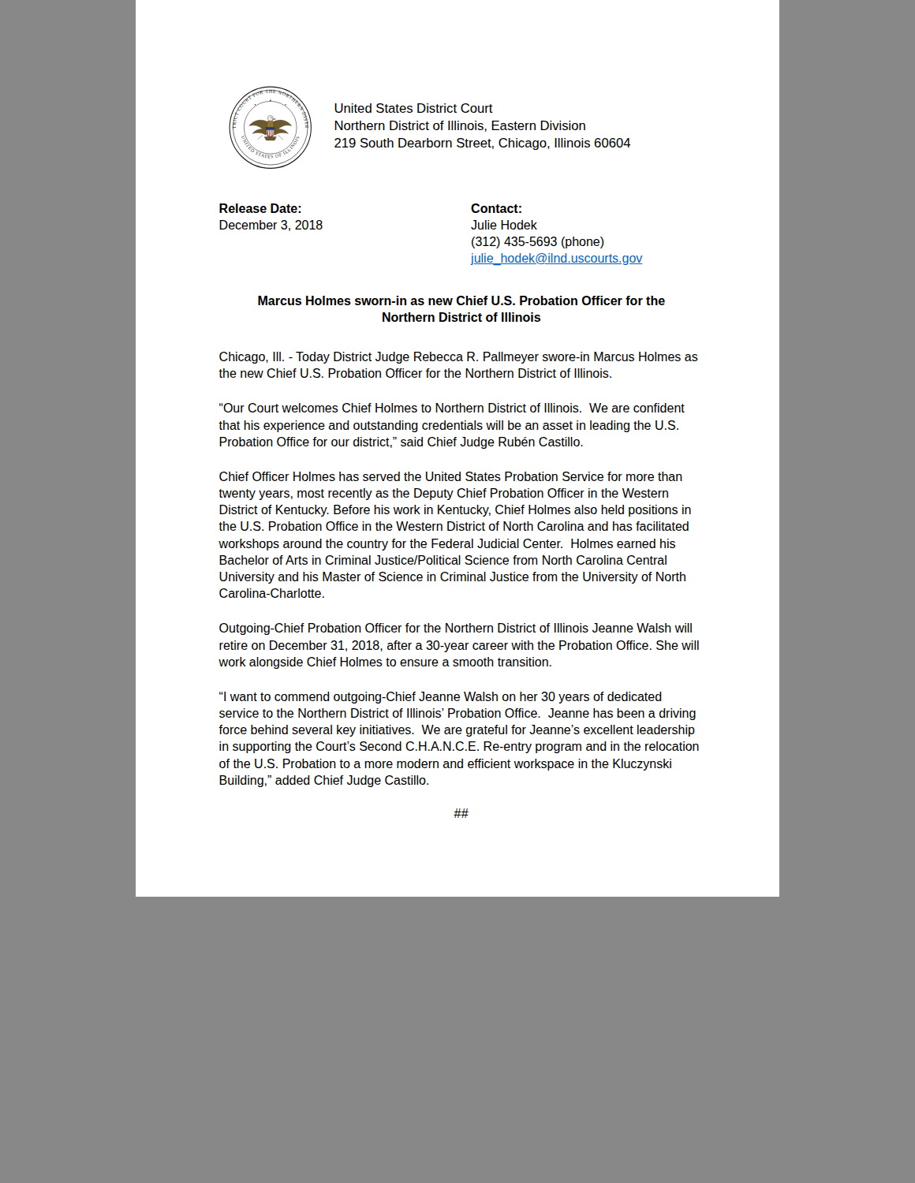DISTRICT COURT FOR THE NORTHERN DISTRICT UNITED STATES OF ILLINOIS
United States District Court
Northern District of Illinois, Eastern Division
219 South Dearborn Street, Chicago, Illinois 60604
Release Date:
December 3, 2018
Contact:
Julie Hodek
(312) 435-5693 (phone)
julie_hodek@ilnd.uscourts.gov
Marcus Holmes sworn-in as new Chief U.S. Probation Officer for the Northern District of Illinois
Chicago, Ill. - Today District Judge Rebecca R. Pallmeyer swore-in Marcus Holmes as the new Chief U.S. Probation Officer for the Northern District of Illinois.
“Our Court welcomes Chief Holmes to Northern District of Illinois. We are confident that his experience and outstanding credentials will be an asset in leading the U.S. Probation Office for our district,” said Chief Judge Rubén Castillo.
Chief Officer Holmes has served the United States Probation Service for more than twenty years, most recently as the Deputy Chief Probation Officer in the Western District of Kentucky. Before his work in Kentucky, Chief Holmes also held positions in the U.S. Probation Office in the Western District of North Carolina and has facilitated workshops around the country for the Federal Judicial Center. Holmes earned his Bachelor of Arts in Criminal Justice/Political Science from North Carolina Central University and his Master of Science in Criminal Justice from the University of North Carolina-Charlotte.
Outgoing-Chief Probation Officer for the Northern District of Illinois Jeanne Walsh will retire on December 31, 2018, after a 30-year career with the Probation Office. She will work alongside Chief Holmes to ensure a smooth transition.
“I want to commend outgoing-Chief Jeanne Walsh on her 30 years of dedicated service to the Northern District of Illinois’ Probation Office. Jeanne has been a driving force behind several key initiatives. We are grateful for Jeanne’s excellent leadership in supporting the Court’s Second C.H.A.N.C.E. Re-entry program and in the relocation of the U.S. Probation to a more modern and efficient workspace in the Kluczynski Building,” added Chief Judge Castillo.
##